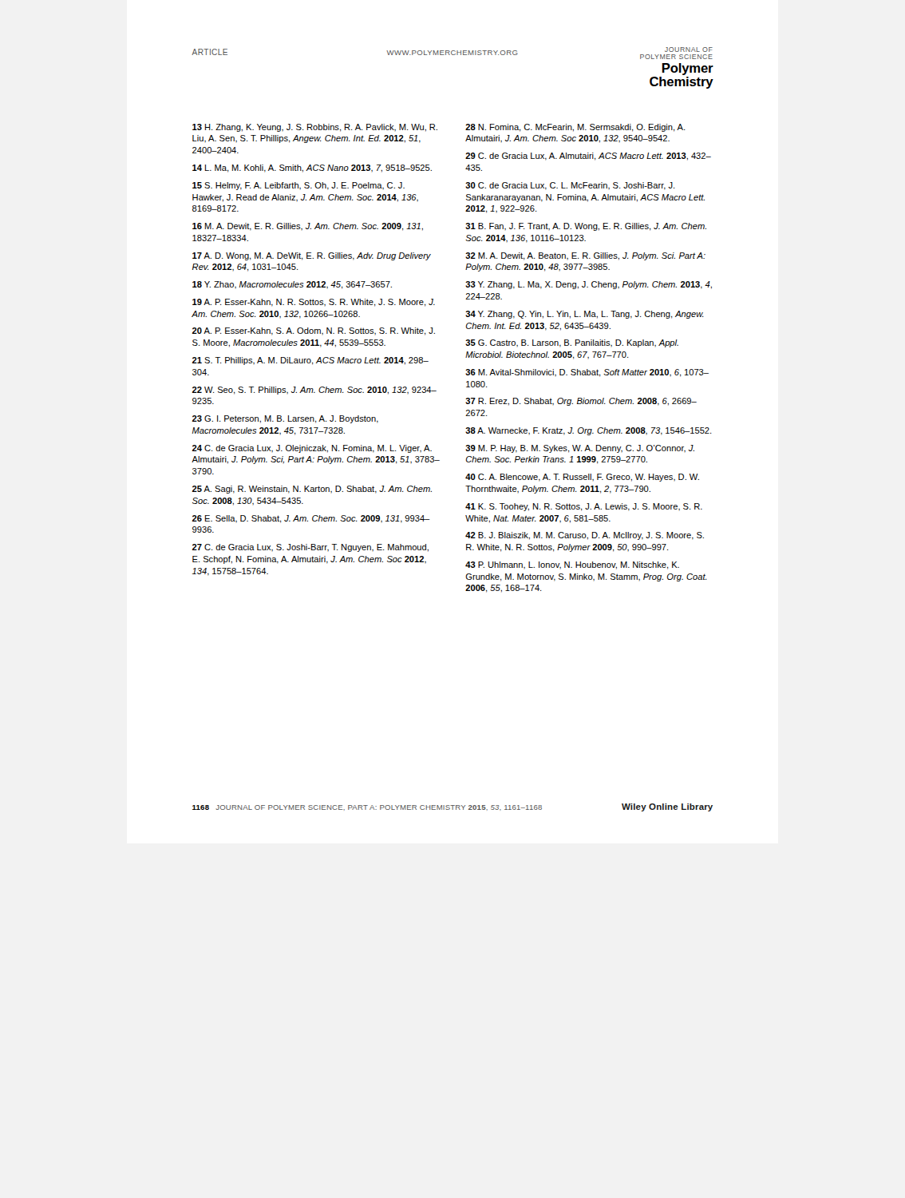ARTICLE
WWW.POLYMERCHEMISTRY.ORG
JOURNAL OF
POLYMER SCIENCE
Polymer Chemistry
13 H. Zhang, K. Yeung, J. S. Robbins, R. A. Pavlick, M. Wu, R. Liu, A. Sen, S. T. Phillips, Angew. Chem. Int. Ed. 2012, 51, 2400–2404.
14 L. Ma, M. Kohli, A. Smith, ACS Nano 2013, 7, 9518–9525.
15 S. Helmy, F. A. Leibfarth, S. Oh, J. E. Poelma, C. J. Hawker, J. Read de Alaniz, J. Am. Chem. Soc. 2014, 136, 8169–8172.
16 M. A. Dewit, E. R. Gillies, J. Am. Chem. Soc. 2009, 131, 18327–18334.
17 A. D. Wong, M. A. DeWit, E. R. Gillies, Adv. Drug Delivery Rev. 2012, 64, 1031–1045.
18 Y. Zhao, Macromolecules 2012, 45, 3647–3657.
19 A. P. Esser-Kahn, N. R. Sottos, S. R. White, J. S. Moore, J. Am. Chem. Soc. 2010, 132, 10266–10268.
20 A. P. Esser-Kahn, S. A. Odom, N. R. Sottos, S. R. White, J. S. Moore, Macromolecules 2011, 44, 5539–5553.
21 S. T. Phillips, A. M. DiLauro, ACS Macro Lett. 2014, 298–304.
22 W. Seo, S. T. Phillips, J. Am. Chem. Soc. 2010, 132, 9234–9235.
23 G. I. Peterson, M. B. Larsen, A. J. Boydston, Macromolecules 2012, 45, 7317–7328.
24 C. de Gracia Lux, J. Olejniczak, N. Fomina, M. L. Viger, A. Almutairi, J. Polym. Sci, Part A: Polym. Chem. 2013, 51, 3783–3790.
25 A. Sagi, R. Weinstain, N. Karton, D. Shabat, J. Am. Chem. Soc. 2008, 130, 5434–5435.
26 E. Sella, D. Shabat, J. Am. Chem. Soc. 2009, 131, 9934–9936.
27 C. de Gracia Lux, S. Joshi-Barr, T. Nguyen, E. Mahmoud, E. Schopf, N. Fomina, A. Almutairi, J. Am. Chem. Soc 2012, 134, 15758–15764.
28 N. Fomina, C. McFearin, M. Sermsakdi, O. Edigin, A. Almutairi, J. Am. Chem. Soc 2010, 132, 9540–9542.
29 C. de Gracia Lux, A. Almutairi, ACS Macro Lett. 2013, 432–435.
30 C. de Gracia Lux, C. L. McFearin, S. Joshi-Barr, J. Sankaranarayanan, N. Fomina, A. Almutairi, ACS Macro Lett. 2012, 1, 922–926.
31 B. Fan, J. F. Trant, A. D. Wong, E. R. Gillies, J. Am. Chem. Soc. 2014, 136, 10116–10123.
32 M. A. Dewit, A. Beaton, E. R. Gillies, J. Polym. Sci. Part A: Polym. Chem. 2010, 48, 3977–3985.
33 Y. Zhang, L. Ma, X. Deng, J. Cheng, Polym. Chem. 2013, 4, 224–228.
34 Y. Zhang, Q. Yin, L. Yin, L. Ma, L. Tang, J. Cheng, Angew. Chem. Int. Ed. 2013, 52, 6435–6439.
35 G. Castro, B. Larson, B. Panilaitis, D. Kaplan, Appl. Microbiol. Biotechnol. 2005, 67, 767–770.
36 M. Avital-Shmilovici, D. Shabat, Soft Matter 2010, 6, 1073–1080.
37 R. Erez, D. Shabat, Org. Biomol. Chem. 2008, 6, 2669–2672.
38 A. Warnecke, F. Kratz, J. Org. Chem. 2008, 73, 1546–1552.
39 M. P. Hay, B. M. Sykes, W. A. Denny, C. J. O’Connor, J. Chem. Soc. Perkin Trans. 1 1999, 2759–2770.
40 C. A. Blencowe, A. T. Russell, F. Greco, W. Hayes, D. W. Thornthwaite, Polym. Chem. 2011, 2, 773–790.
41 K. S. Toohey, N. R. Sottos, J. A. Lewis, J. S. Moore, S. R. White, Nat. Mater. 2007, 6, 581–585.
42 B. J. Blaiszik, M. M. Caruso, D. A. McIlroy, J. S. Moore, S. R. White, N. R. Sottos, Polymer 2009, 50, 990–997.
43 P. Uhlmann, L. Ionov, N. Houbenov, M. Nitschke, K. Grundke, M. Motornov, S. Minko, M. Stamm, Prog. Org. Coat. 2006, 55, 168–174.
1168 JOURNAL OF POLYMER SCIENCE, PART A: POLYMER CHEMISTRY 2015, 53, 1161–1168
Wiley Online Library